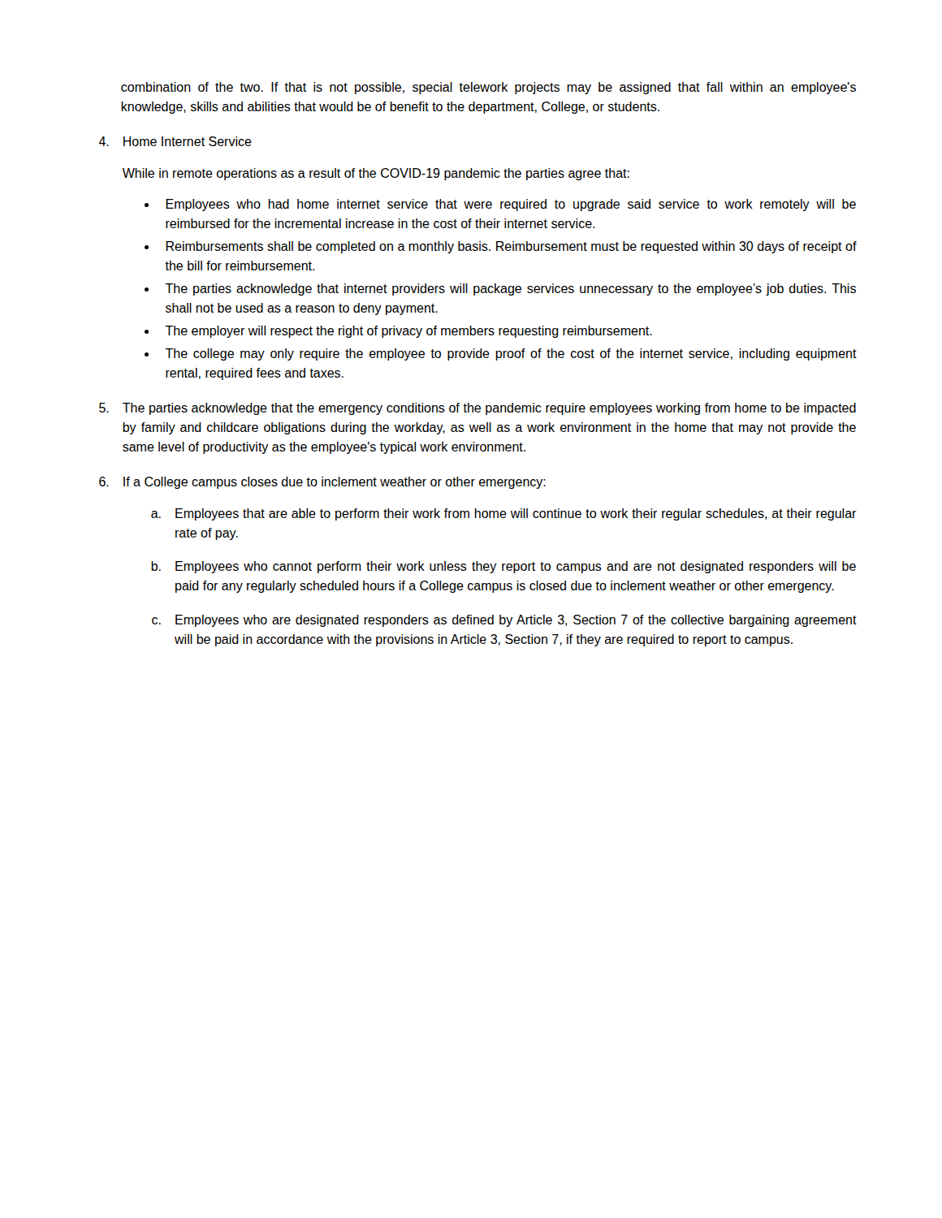combination of the two. If that is not possible, special telework projects may be assigned that fall within an employee's knowledge, skills and abilities that would be of benefit to the department, College, or students.
Home Internet Service
While in remote operations as a result of the COVID-19 pandemic the parties agree that:
Employees who had home internet service that were required to upgrade said service to work remotely will be reimbursed for the incremental increase in the cost of their internet service.
Reimbursements shall be completed on a monthly basis. Reimbursement must be requested within 30 days of receipt of the bill for reimbursement.
The parties acknowledge that internet providers will package services unnecessary to the employee’s job duties. This shall not be used as a reason to deny payment.
The employer will respect the right of privacy of members requesting reimbursement.
The college may only require the employee to provide proof of the cost of the internet service, including equipment rental, required fees and taxes.
The parties acknowledge that the emergency conditions of the pandemic require employees working from home to be impacted by family and childcare obligations during the workday, as well as a work environment in the home that may not provide the same level of productivity as the employee's typical work environment.
If a College campus closes due to inclement weather or other emergency:
Employees that are able to perform their work from home will continue to work their regular schedules, at their regular rate of pay.
Employees who cannot perform their work unless they report to campus and are not designated responders will be paid for any regularly scheduled hours if a College campus is closed due to inclement weather or other emergency.
Employees who are designated responders as defined by Article 3, Section 7 of the collective bargaining agreement will be paid in accordance with the provisions in Article 3, Section 7, if they are required to report to campus.